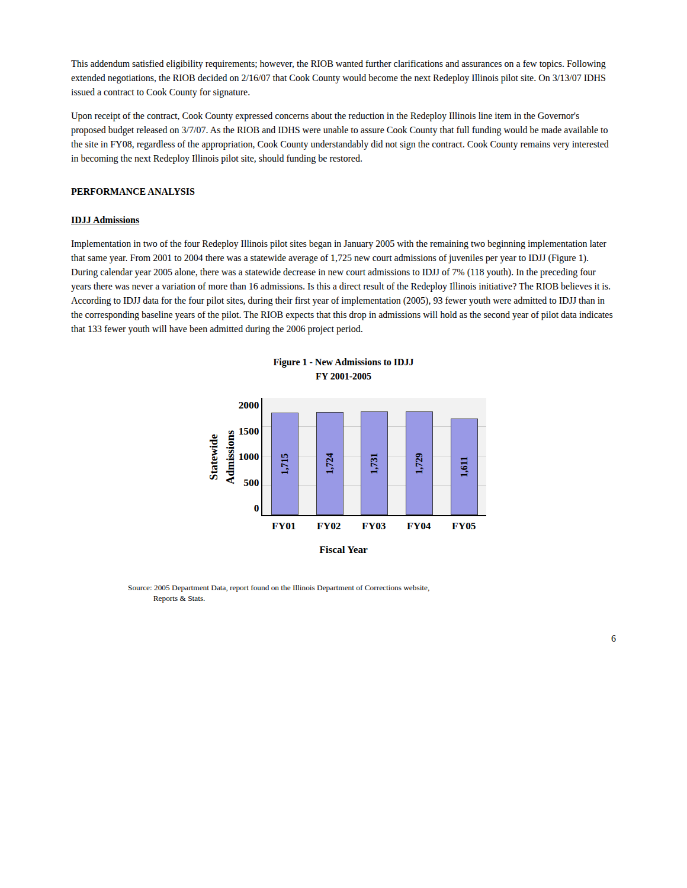This addendum satisfied eligibility requirements; however, the RIOB wanted further clarifications and assurances on a few topics. Following extended negotiations, the RIOB decided on 2/16/07 that Cook County would become the next Redeploy Illinois pilot site. On 3/13/07 IDHS issued a contract to Cook County for signature.
Upon receipt of the contract, Cook County expressed concerns about the reduction in the Redeploy Illinois line item in the Governor's proposed budget released on 3/7/07. As the RIOB and IDHS were unable to assure Cook County that full funding would be made available to the site in FY08, regardless of the appropriation, Cook County understandably did not sign the contract. Cook County remains very interested in becoming the next Redeploy Illinois pilot site, should funding be restored.
PERFORMANCE ANALYSIS
IDJJ Admissions
Implementation in two of the four Redeploy Illinois pilot sites began in January 2005 with the remaining two beginning implementation later that same year. From 2001 to 2004 there was a statewide average of 1,725 new court admissions of juveniles per year to IDJJ (Figure 1). During calendar year 2005 alone, there was a statewide decrease in new court admissions to IDJJ of 7% (118 youth). In the preceding four years there was never a variation of more than 16 admissions. Is this a direct result of the Redeploy Illinois initiative? The RIOB believes it is. According to IDJJ data for the four pilot sites, during their first year of implementation (2005), 93 fewer youth were admitted to IDJJ than in the corresponding baseline years of the pilot. The RIOB expects that this drop in admissions will hold as the second year of pilot data indicates that 133 fewer youth will have been admitted during the 2006 project period.
Figure 1 - New Admissions to IDJJ
FY 2001-2005
Statewide
Admissions
2000
1500
1000
500
0
1,715
1,724
1,731
1,729
1,611
FY01 FY02 FY03 FY04 FY05
Fiscal Year
Source: 2005 Department Data, report found on the Illinois Department of Corrections website,
Reports & Stats.
6